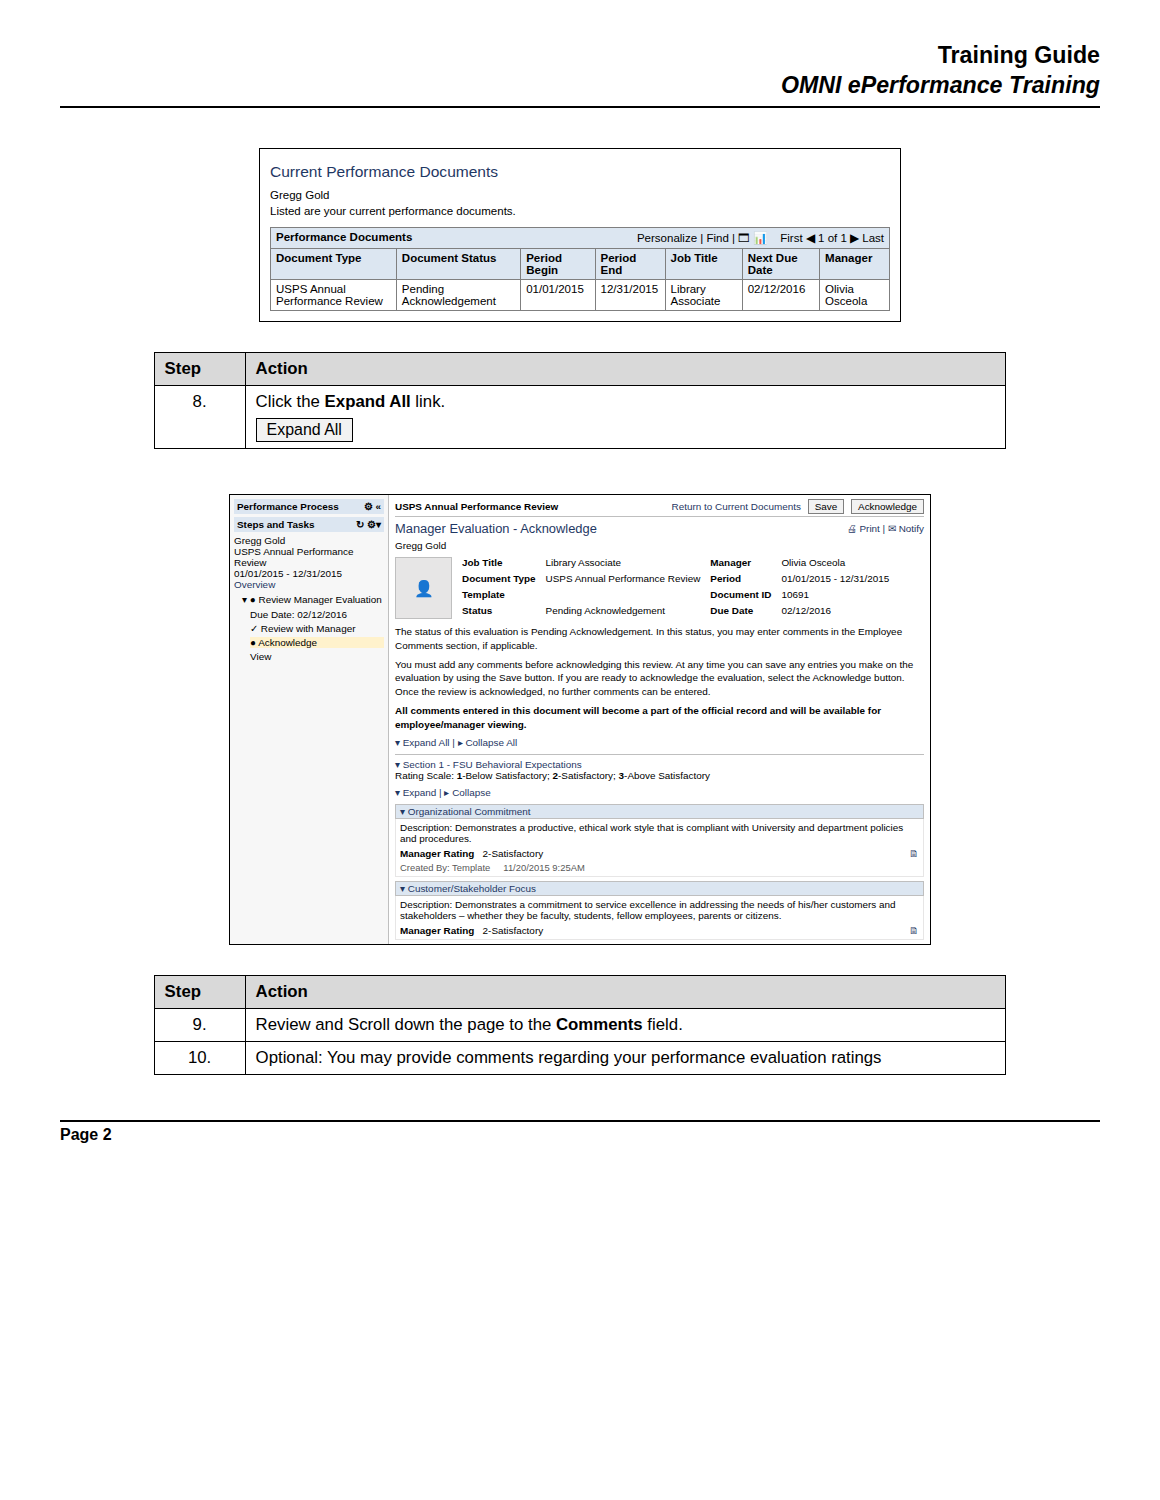Training Guide
OMNI ePerformance Training
Current Performance Documents
Gregg Gold
Listed are your current performance documents.
Performance Documents Personalize | Find | 🗖 📊 First ◀ 1 of 1 ▶ Last
| Document Type | Document Status | Period Begin | Period End | Job Title | Next Due Date | Manager |
| --- | --- | --- | --- | --- | --- | --- |
| USPS Annual Performance Review | Pending Acknowledgement | 01/01/2015 | 12/31/2015 | Library Associate | 02/12/2016 | Olivia Osceola |
| Step | Action |
| --- | --- |
| 8. | Click the Expand All link. Expand All |
Performance Process⚙ «
Steps and Tasks↻ ⚙▾
Gregg Gold
USPS Annual Performance Review
01/01/2015 - 12/31/2015 Overview
▾ ● Review Manager Evaluation
Due Date: 02/12/2016
✓ Review with Manager
● Acknowledge
View
USPS Annual Performance Review Return to Current Documents Save Acknowledge
Manager Evaluation - Acknowledge
🖨 Print | ✉ Notify
Gregg Gold
👤
Job Title Library Associate Manager Olivia Osceola Document Type USPS Annual Performance Review Period 01/01/2015 - 12/31/2015 Template Document ID 10691 Status Pending Acknowledgement Due Date 02/12/2016
The status of this evaluation is Pending Acknowledgement. In this status, you may enter comments in the Employee Comments section, if applicable.
You must add any comments before acknowledging this review. At any time you can save any entries you make on the evaluation by using the Save button. If you are ready to acknowledge the evaluation, select the Acknowledge button. Once the review is acknowledged, no further comments can be entered.
All comments entered in this document will become a part of the official record and will be available for employee/manager viewing.
▾ Expand All | ▸ Collapse All
▾ Section 1 - FSU Behavioral Expectations
Rating Scale: 1-Below Satisfactory; 2-Satisfactory; 3-Above Satisfactory
▾ Expand | ▸ Collapse
▾ Organizational Commitment
Description: Demonstrates a productive, ethical work style that is compliant with University and department policies and procedures.
Manager Rating 2-Satisfactory 🗎
Created By: Template 11/20/2015 9:25AM
▾ Customer/Stakeholder Focus
Description: Demonstrates a commitment to service excellence in addressing the needs of his/her customers and stakeholders – whether they be faculty, students, fellow employees, parents or citizens.
Manager Rating 2-Satisfactory 🗎
| Step | Action |
| --- | --- |
| 9. | Review and Scroll down the page to the Comments field. |
| 10. | Optional: You may provide comments regarding your performance evaluation ratings |
Page 2